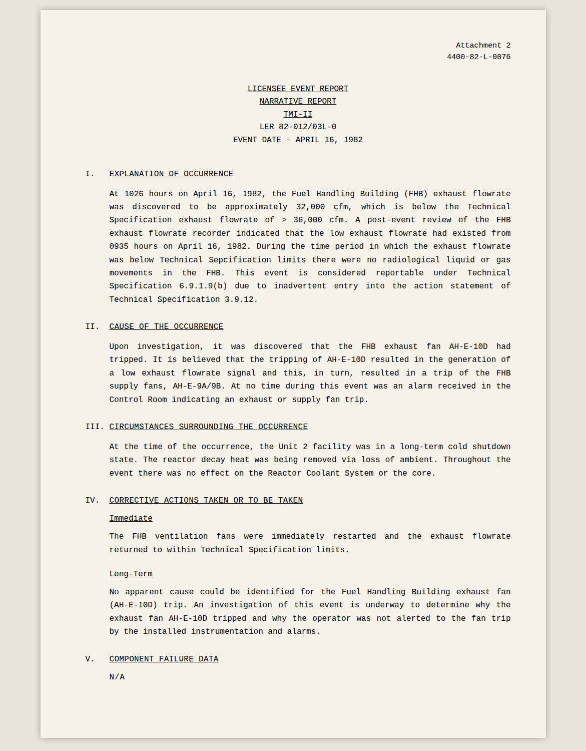Attachment 2
4400-82-L-0076
LICENSEE EVENT REPORT
NARRATIVE REPORT
TMI-II
LER 82-012/03L-0
EVENT DATE – APRIL 16, 1982
I.
EXPLANATION OF OCCURRENCE
At 1026 hours on April 16, 1982, the Fuel Handling Building (FHB) exhaust flowrate was discovered to be approximately 32,000 cfm, which is below the Technical Specification exhaust flowrate of > 36,000 cfm. A post-event review of the FHB exhaust flowrate recorder indicated that the low exhaust flowrate had existed from 0935 hours on April 16, 1982. During the time period in which the exhaust flowrate was below Technical Sepcification limits there were no radiological liquid or gas movements in the FHB. This event is considered reportable under Technical Specification 6.9.1.9(b) due to inadvertent entry into the action statement of Technical Specification 3.9.12.
II.
CAUSE OF THE OCCURRENCE
Upon investigation, it was discovered that the FHB exhaust fan AH-E-10D had tripped. It is believed that the tripping of AH-E-10D resulted in the generation of a low exhaust flowrate signal and this, in turn, resulted in a trip of the FHB supply fans, AH-E-9A/9B. At no time during this event was an alarm received in the Control Room indicating an exhaust or supply fan trip.
III.
CIRCUMSTANCES SURROUNDING THE OCCURRENCE
At the time of the occurrence, the Unit 2 facility was in a long-term cold shutdown state. The reactor decay heat was being removed via loss of ambient. Throughout the event there was no effect on the Reactor Coolant System or the core.
IV.
CORRECTIVE ACTIONS TAKEN OR TO BE TAKEN
Immediate
The FHB ventilation fans were immediately restarted and the exhaust flowrate returned to within Technical Specification limits.
Long-Term
No apparent cause could be identified for the Fuel Handling Building exhaust fan (AH-E-10D) trip. An investigation of this event is underway to determine why the exhaust fan AH-E-10D tripped and why the operator was not alerted to the fan trip by the installed instrumentation and alarms.
V.
COMPONENT FAILURE DATA
N/A